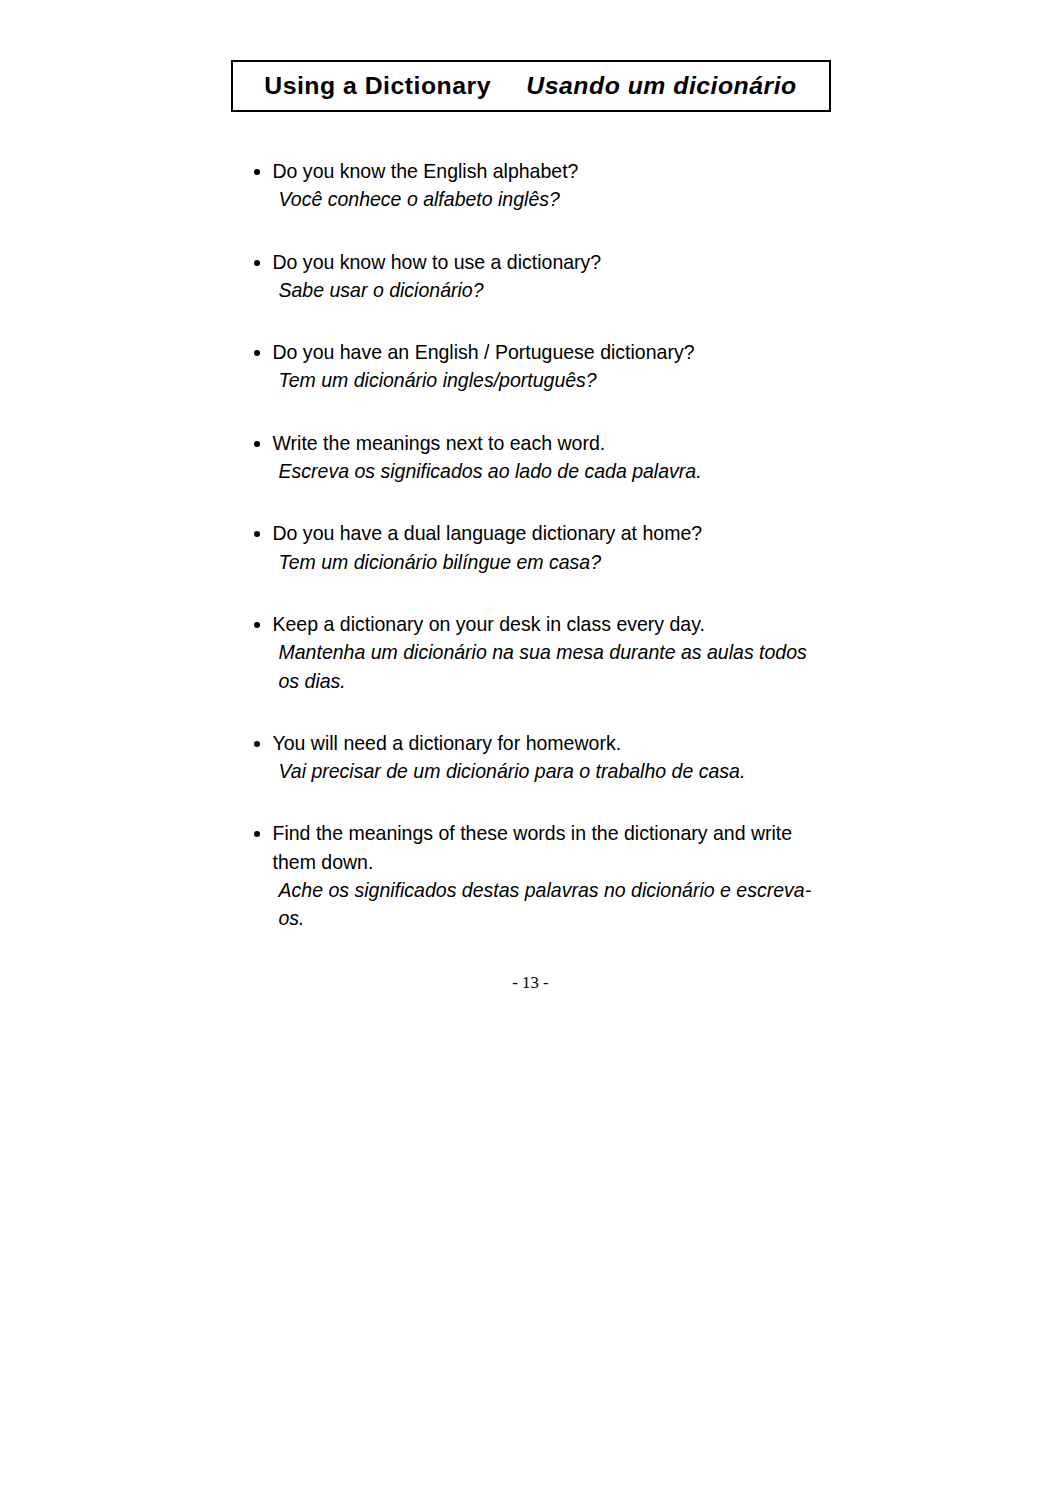Using a Dictionary Usando um dicionário
Do you know the English alphabet? Você conhece o alfabeto inglês?
Do you know how to use a dictionary? Sabe usar o dicionário?
Do you have an English / Portuguese dictionary? Tem um dicionário ingles/português?
Write the meanings next to each word. Escreva os significados ao lado de cada palavra.
Do you have a dual language dictionary at home? Tem um dicionário bilíngue em casa?
Keep a dictionary on your desk in class every day. Mantenha um dicionário na sua mesa durante as aulas todos os dias.
You will need a dictionary for homework. Vai precisar de um dicionário para o trabalho de casa.
Find the meanings of these words in the dictionary and write them down. Ache os significados destas palavras no dicionário e escreva-os.
- 13 -